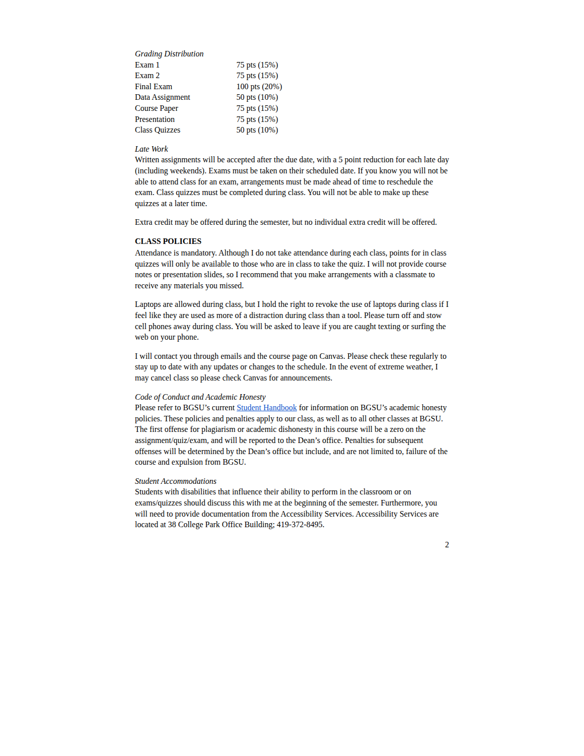Grading Distribution
| Exam 1 | 75 pts (15%) |
| Exam 2 | 75 pts (15%) |
| Final Exam | 100 pts (20%) |
| Data Assignment | 50 pts (10%) |
| Course Paper | 75 pts (15%) |
| Presentation | 75 pts (15%) |
| Class Quizzes | 50 pts (10%) |
Late Work
Written assignments will be accepted after the due date, with a 5 point reduction for each late day (including weekends). Exams must be taken on their scheduled date. If you know you will not be able to attend class for an exam, arrangements must be made ahead of time to reschedule the exam. Class quizzes must be completed during class. You will not be able to make up these quizzes at a later time.
Extra credit may be offered during the semester, but no individual extra credit will be offered.
Class Policies
Attendance is mandatory. Although I do not take attendance during each class, points for in class quizzes will only be available to those who are in class to take the quiz. I will not provide course notes or presentation slides, so I recommend that you make arrangements with a classmate to receive any materials you missed.
Laptops are allowed during class, but I hold the right to revoke the use of laptops during class if I feel like they are used as more of a distraction during class than a tool. Please turn off and stow cell phones away during class. You will be asked to leave if you are caught texting or surfing the web on your phone.
I will contact you through emails and the course page on Canvas. Please check these regularly to stay up to date with any updates or changes to the schedule. In the event of extreme weather, I may cancel class so please check Canvas for announcements.
Code of Conduct and Academic Honesty
Please refer to BGSU’s current Student Handbook for information on BGSU’s academic honesty policies. These policies and penalties apply to our class, as well as to all other classes at BGSU. The first offense for plagiarism or academic dishonesty in this course will be a zero on the assignment/quiz/exam, and will be reported to the Dean’s office. Penalties for subsequent offenses will be determined by the Dean’s office but include, and are not limited to, failure of the course and expulsion from BGSU.
Student Accommodations
Students with disabilities that influence their ability to perform in the classroom or on exams/quizzes should discuss this with me at the beginning of the semester. Furthermore, you will need to provide documentation from the Accessibility Services. Accessibility Services are located at 38 College Park Office Building; 419-372-8495.
2